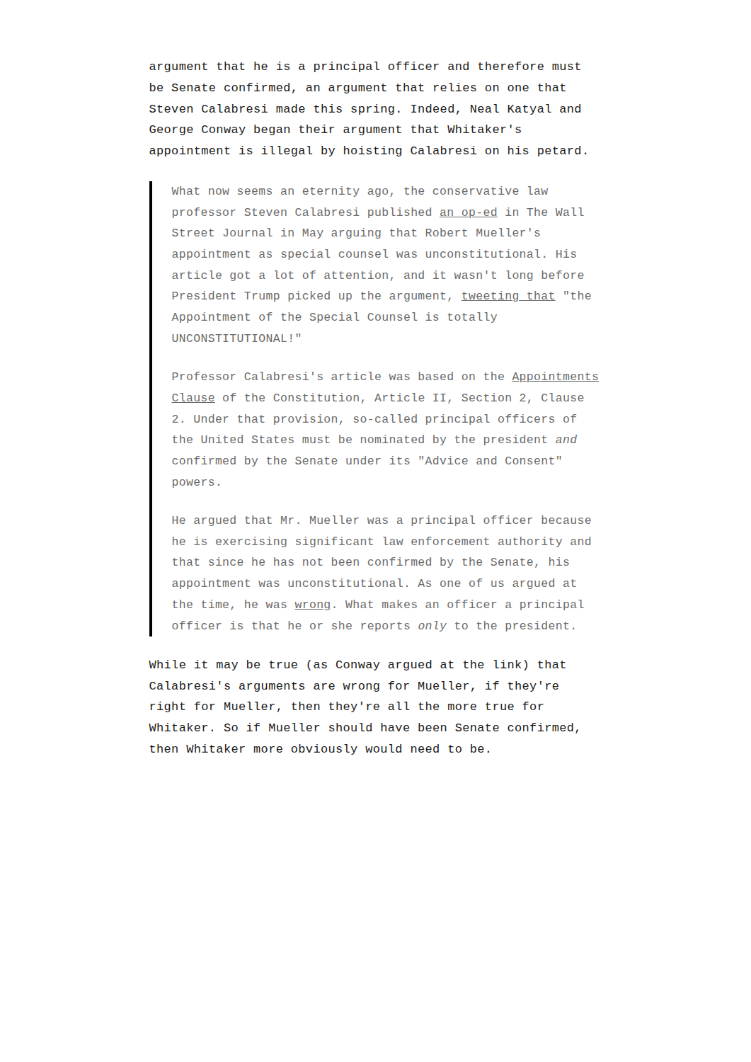argument that he is a principal officer and therefore must be Senate confirmed, an argument that relies on one that Steven Calabresi made this spring. Indeed, Neal Katyal and George Conway began their argument that Whitaker's appointment is illegal by hoisting Calabresi on his petard.
What now seems an eternity ago, the conservative law professor Steven Calabresi published an op-ed in The Wall Street Journal in May arguing that Robert Mueller's appointment as special counsel was unconstitutional. His article got a lot of attention, and it wasn't long before President Trump picked up the argument, tweeting that "the Appointment of the Special Counsel is totally UNCONSTITUTIONAL!"
Professor Calabresi's article was based on the Appointments Clause of the Constitution, Article II, Section 2, Clause 2. Under that provision, so-called principal officers of the United States must be nominated by the president and confirmed by the Senate under its "Advice and Consent" powers.
He argued that Mr. Mueller was a principal officer because he is exercising significant law enforcement authority and that since he has not been confirmed by the Senate, his appointment was unconstitutional. As one of us argued at the time, he was wrong. What makes an officer a principal officer is that he or she reports only to the president.
While it may be true (as Conway argued at the link) that Calabresi's arguments are wrong for Mueller, if they're right for Mueller, then they're all the more true for Whitaker. So if Mueller should have been Senate confirmed, then Whitaker more obviously would need to be.